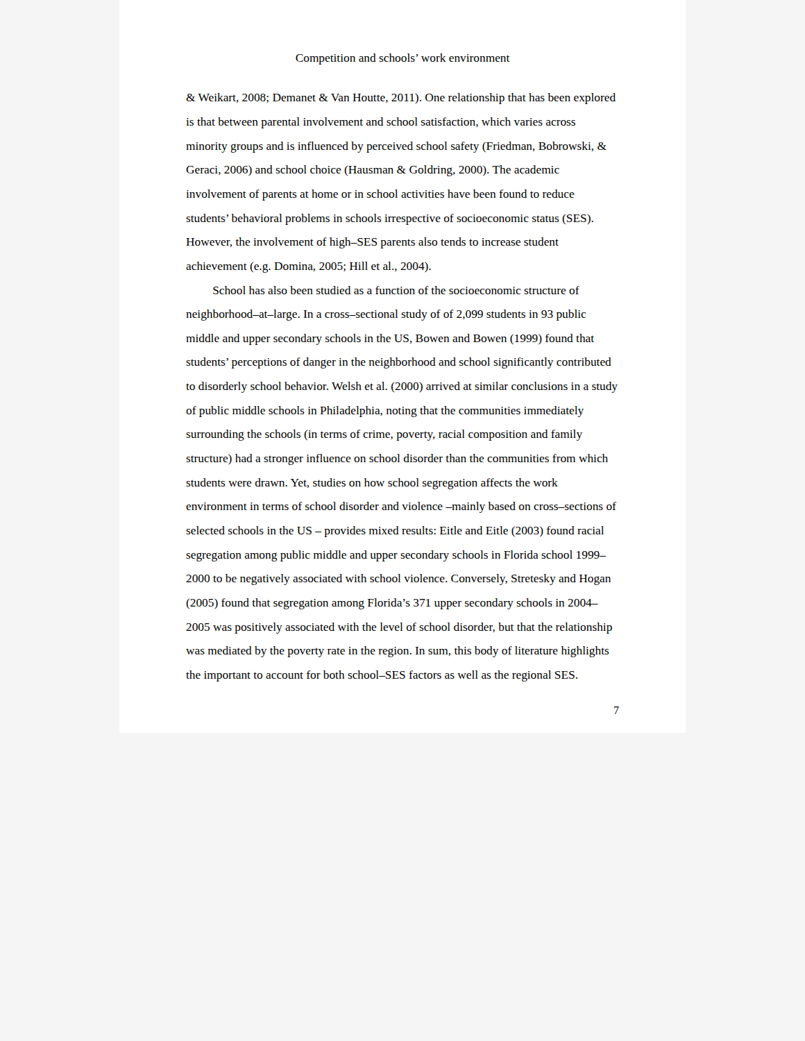Competition and schools’ work environment
& Weikart, 2008; Demanet & Van Houtte, 2011). One relationship that has been explored is that between parental involvement and school satisfaction, which varies across minority groups and is influenced by perceived school safety (Friedman, Bobrowski, & Geraci, 2006) and school choice (Hausman & Goldring, 2000). The academic involvement of parents at home or in school activities have been found to reduce students’ behavioral problems in schools irrespective of socioeconomic status (SES). However, the involvement of high–SES parents also tends to increase student achievement (e.g. Domina, 2005; Hill et al., 2004).
School has also been studied as a function of the socioeconomic structure of neighborhood–at–large. In a cross–sectional study of of 2,099 students in 93 public middle and upper secondary schools in the US, Bowen and Bowen (1999) found that students’ perceptions of danger in the neighborhood and school significantly contributed to disorderly school behavior. Welsh et al. (2000) arrived at similar conclusions in a study of public middle schools in Philadelphia, noting that the communities immediately surrounding the schools (in terms of crime, poverty, racial composition and family structure) had a stronger influence on school disorder than the communities from which students were drawn. Yet, studies on how school segregation affects the work environment in terms of school disorder and violence –mainly based on cross–sections of selected schools in the US – provides mixed results: Eitle and Eitle (2003) found racial segregation among public middle and upper secondary schools in Florida school 1999–2000 to be negatively associated with school violence. Conversely, Stretesky and Hogan (2005) found that segregation among Florida’s 371 upper secondary schools in 2004–2005 was positively associated with the level of school disorder, but that the relationship was mediated by the poverty rate in the region. In sum, this body of literature highlights the important to account for both school–SES factors as well as the regional SES.
7